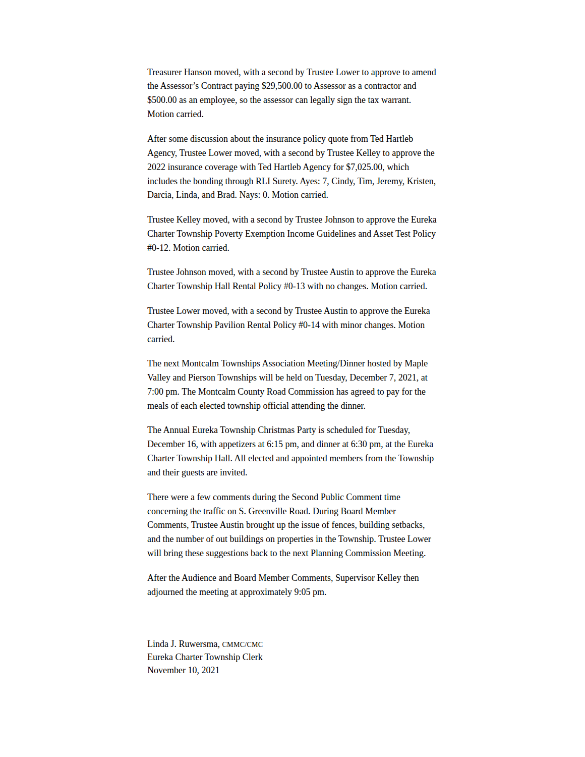Treasurer Hanson moved, with a second by Trustee Lower to approve to amend the Assessor’s Contract paying $29,500.00 to Assessor as a contractor and $500.00 as an employee, so the assessor can legally sign the tax warrant. Motion carried.
After some discussion about the insurance policy quote from Ted Hartleb Agency, Trustee Lower moved, with a second by Trustee Kelley to approve the 2022 insurance coverage with Ted Hartleb Agency for $7,025.00, which includes the bonding through RLI Surety. Ayes: 7, Cindy, Tim, Jeremy, Kristen, Darcia, Linda, and Brad. Nays: 0. Motion carried.
Trustee Kelley moved, with a second by Trustee Johnson to approve the Eureka Charter Township Poverty Exemption Income Guidelines and Asset Test Policy #0-12. Motion carried.
Trustee Johnson moved, with a second by Trustee Austin to approve the Eureka Charter Township Hall Rental Policy #0-13 with no changes. Motion carried.
Trustee Lower moved, with a second by Trustee Austin to approve the Eureka Charter Township Pavilion Rental Policy #0-14 with minor changes. Motion carried.
The next Montcalm Townships Association Meeting/Dinner hosted by Maple Valley and Pierson Townships will be held on Tuesday, December 7, 2021, at 7:00 pm. The Montcalm County Road Commission has agreed to pay for the meals of each elected township official attending the dinner.
The Annual Eureka Township Christmas Party is scheduled for Tuesday, December 16, with appetizers at 6:15 pm, and dinner at 6:30 pm, at the Eureka Charter Township Hall. All elected and appointed members from the Township and their guests are invited.
There were a few comments during the Second Public Comment time concerning the traffic on S. Greenville Road. During Board Member Comments, Trustee Austin brought up the issue of fences, building setbacks, and the number of out buildings on properties in the Township. Trustee Lower will bring these suggestions back to the next Planning Commission Meeting.
After the Audience and Board Member Comments, Supervisor Kelley then adjourned the meeting at approximately 9:05 pm.
Linda J. Ruwersma, CMMC/CMC
Eureka Charter Township Clerk
November 10, 2021